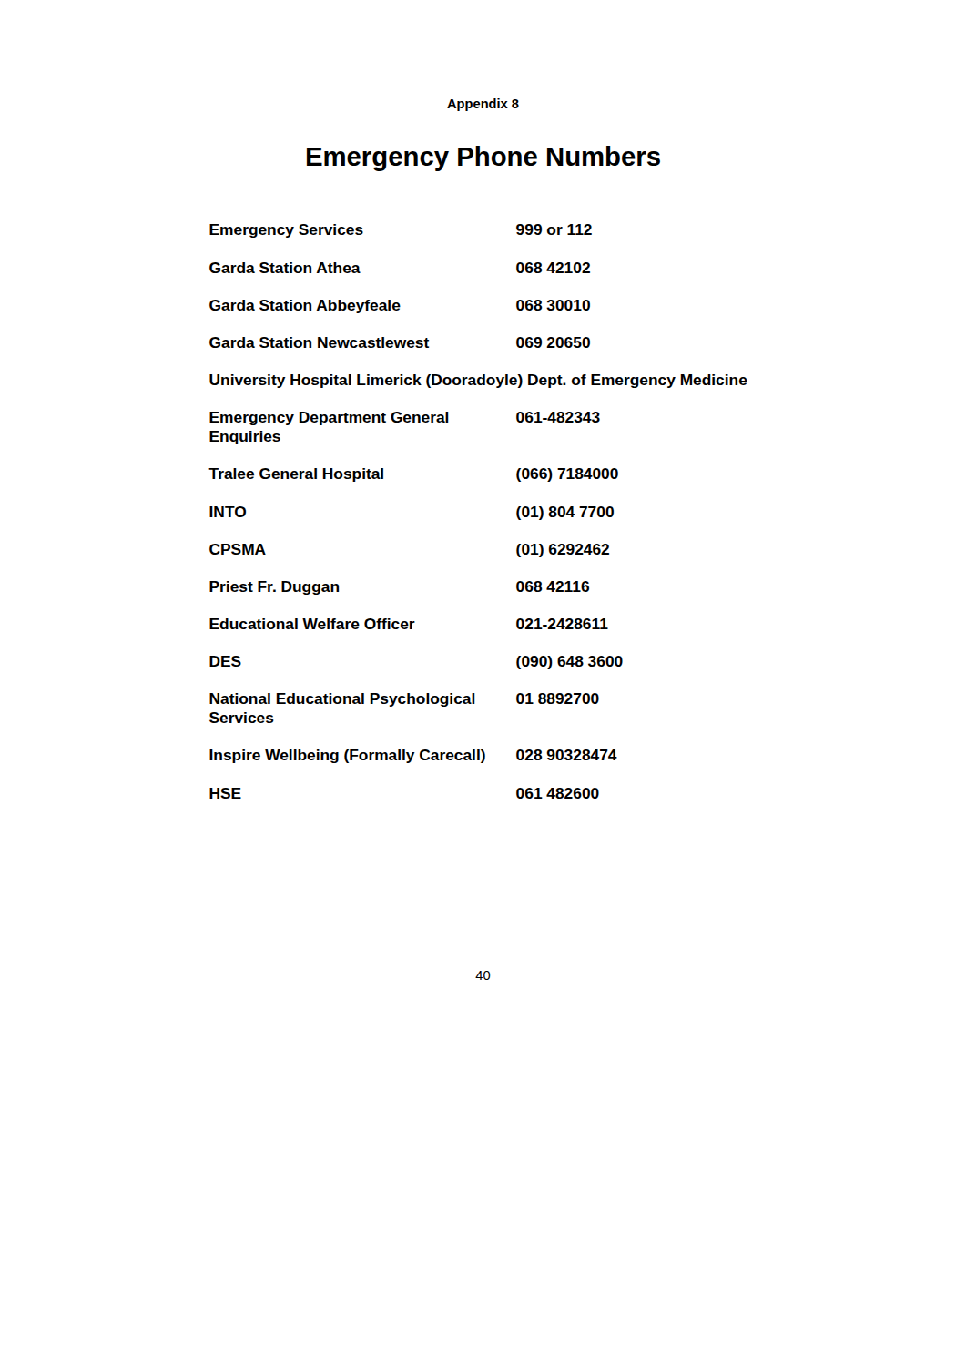Appendix 8
Emergency Phone Numbers
| Emergency Services | 999 or 112 |
| Garda Station Athea | 068 42102 |
| Garda Station Abbeyfeale | 068 30010 |
| Garda Station Newcastlewest | 069 20650 |
| University Hospital Limerick (Dooradoyle) Dept. of Emergency Medicine |
| Emergency Department General Enquiries | 061-482343 |
| Tralee General Hospital | (066) 7184000 |
| INTO | (01) 804 7700 |
| CPSMA | (01) 6292462 |
| Priest Fr. Duggan | 068 42116 |
| Educational Welfare Officer | 021-2428611 |
| DES | (090) 648 3600 |
| National Educational Psychological Services | 01 8892700 |
| Inspire Wellbeing (Formally Carecall) | 028 90328474 |
| HSE | 061 482600 |
40